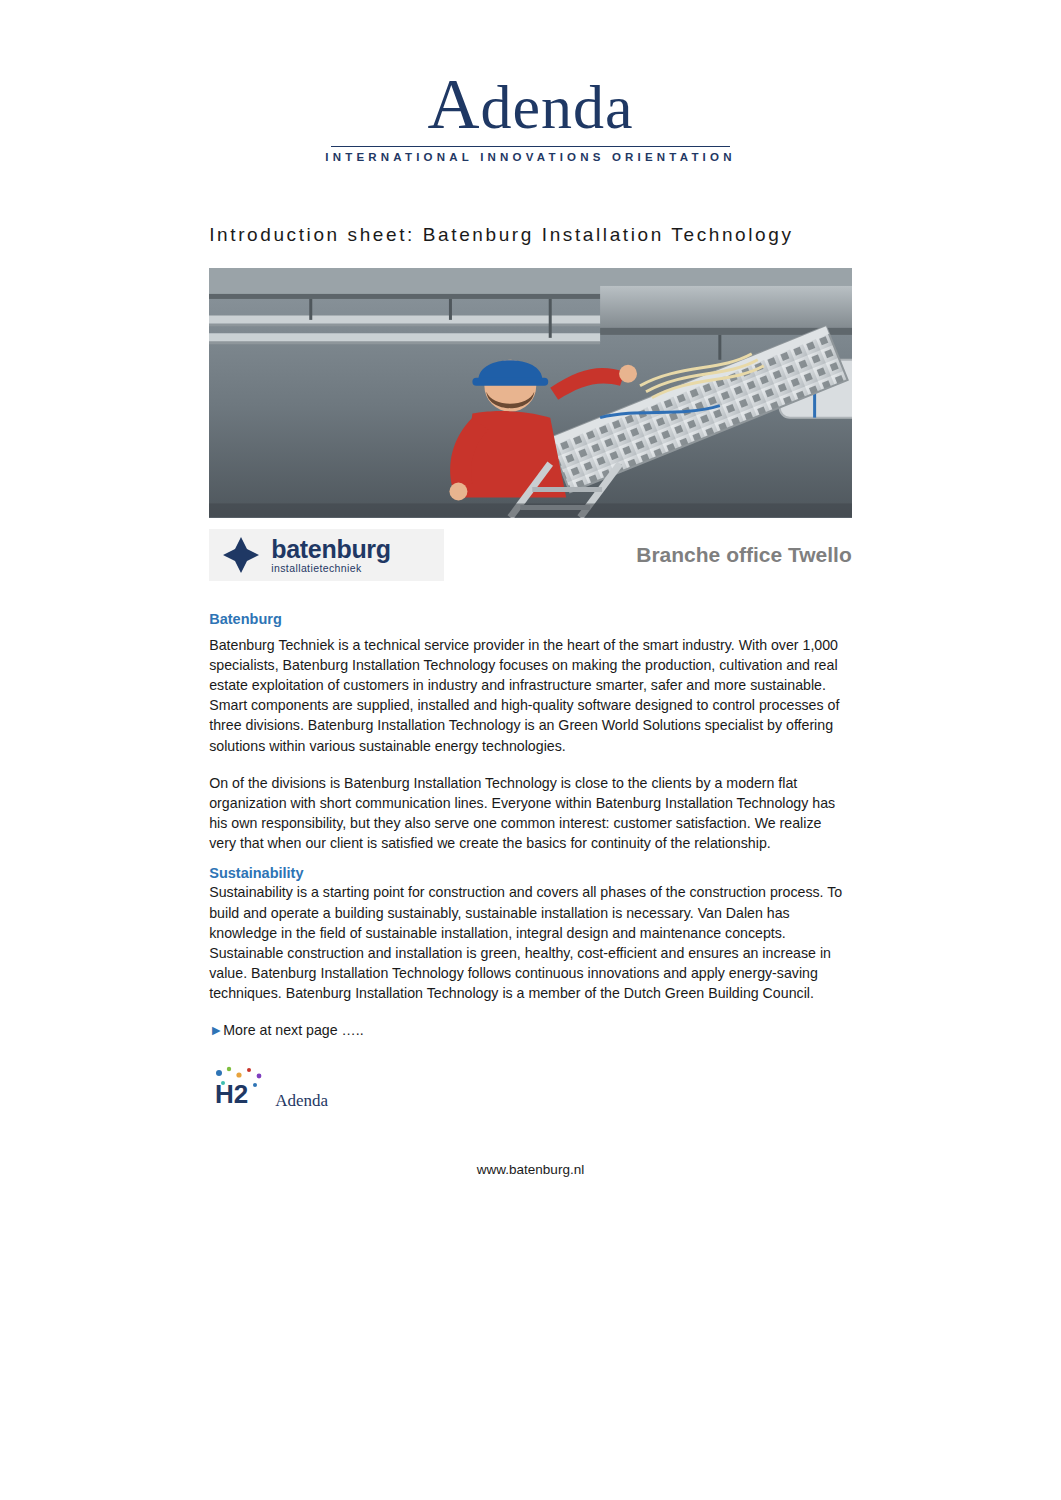Adenda
International Innovations Orientation
Introduction sheet: Batenburg Installation Technology
batenburg
installatietechniek
Branche office Twello
Batenburg
Batenburg Techniek is a technical service provider in the heart of the smart industry. With over 1,000 specialists, Batenburg Installation Technology focuses on making the production, cultivation and real estate exploitation of customers in industry and infrastructure smarter, safer and more sustainable. Smart components are supplied, installed and high-quality software designed to control processes of three divisions. Batenburg Installation Technology is an Green World Solutions specialist by offering solutions within various sustainable energy technologies.
On of the divisions is Batenburg Installation Technology is close to the clients by a modern flat organization with short communication lines. Everyone within Batenburg Installation Technology has his own responsibility, but they also serve one common interest: customer satisfaction. We realize very that when our client is satisfied we create the basics for continuity of the relationship.
Sustainability
Sustainability is a starting point for construction and covers all phases of the construction process. To build and operate a building sustainably, sustainable installation is necessary. Van Dalen has knowledge in the field of sustainable installation, integral design and maintenance concepts. Sustainable construction and installation is green, healthy, cost-efficient and ensures an increase in value. Batenburg Installation Technology follows continuous innovations and apply energy-saving techniques. Batenburg Installation Technology is a member of the Dutch Green Building Council.
►More at next page …..
H2 Adenda
www.batenburg.nl